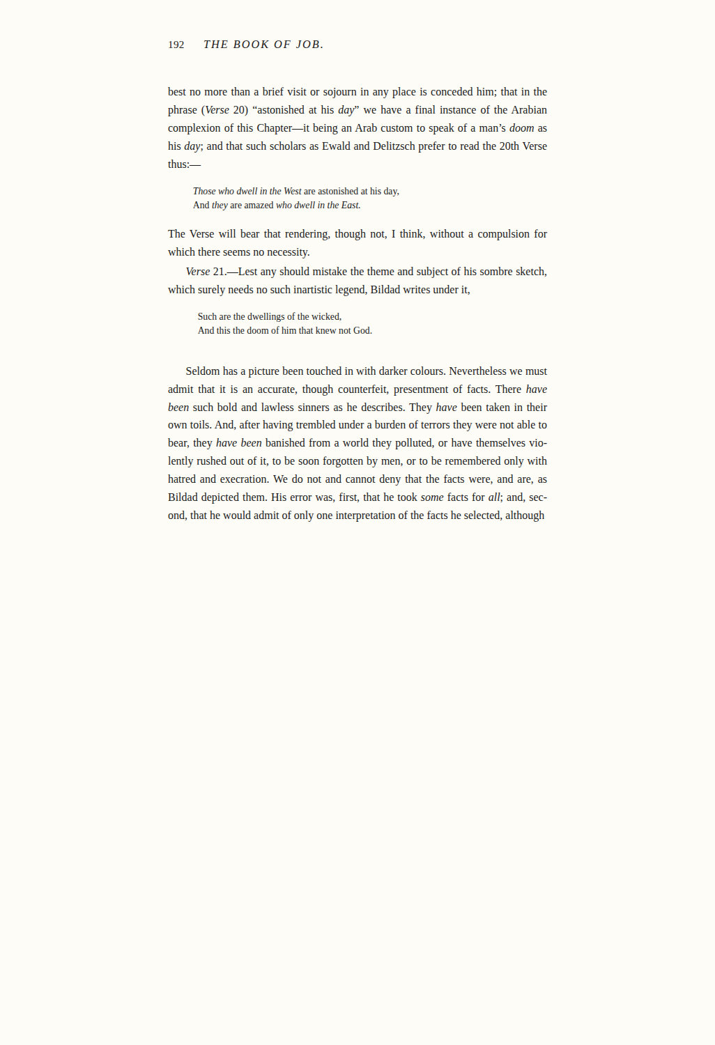192 The Book of Job.
best no more than a brief visit or sojourn in any place is conceded him; that in the phrase (Verse 20) “astonished at his day” we have a final instance of the Arabian complexion of this Chapter—it being an Arab custom to speak of a man’s doom as his day; and that such scholars as Ewald and Delitzsch prefer to read the 20th Verse thus:—
Those who dwell in the West are astonished at his day,
And they are amazed who dwell in the East.
The Verse will bear that rendering, though not, I think, without a compulsion for which there seems no necessity.
Verse 21.—Lest any should mistake the theme and subject of his sombre sketch, which surely needs no such inartistic legend, Bildad writes under it,
Such are the dwellings of the wicked,
And this the doom of him that knew not God.
Seldom has a picture been touched in with darker colours. Nevertheless we must admit that it is an accurate, though counterfeit, presentment of facts. There have been such bold and lawless sinners as he describes. They have been taken in their own toils. And, after having trembled under a burden of terrors they were not able to bear, they have been banished from a world they polluted, or have themselves violently rushed out of it, to be soon forgotten by men, or to be remembered only with hatred and execration. We do not and cannot deny that the facts were, and are, as Bildad depicted them. His error was, first, that he took some facts for all; and, second, that he would admit of only one interpretation of the facts he selected, although